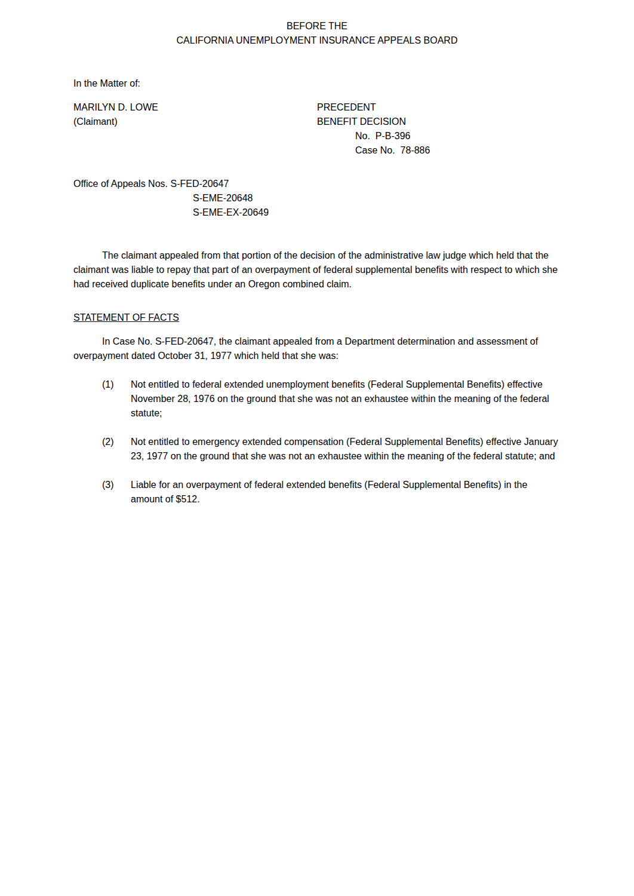BEFORE THE
CALIFORNIA UNEMPLOYMENT INSURANCE APPEALS BOARD
In the Matter of:
MARILYN D. LOWE
(Claimant)
PRECEDENT
BENEFIT DECISION
No. P-B-396
Case No. 78-886
Office of Appeals Nos. S-FED-20647
S-EME-20648
S-EME-EX-20649
The claimant appealed from that portion of the decision of the administrative law judge which held that the claimant was liable to repay that part of an overpayment of federal supplemental benefits with respect to which she had received duplicate benefits under an Oregon combined claim.
STATEMENT OF FACTS
In Case No. S-FED-20647, the claimant appealed from a Department determination and assessment of overpayment dated October 31, 1977 which held that she was:
(1) Not entitled to federal extended unemployment benefits (Federal Supplemental Benefits) effective November 28, 1976 on the ground that she was not an exhaustee within the meaning of the federal statute;
(2) Not entitled to emergency extended compensation (Federal Supplemental Benefits) effective January 23, 1977 on the ground that she was not an exhaustee within the meaning of the federal statute; and
(3) Liable for an overpayment of federal extended benefits (Federal Supplemental Benefits) in the amount of $512.